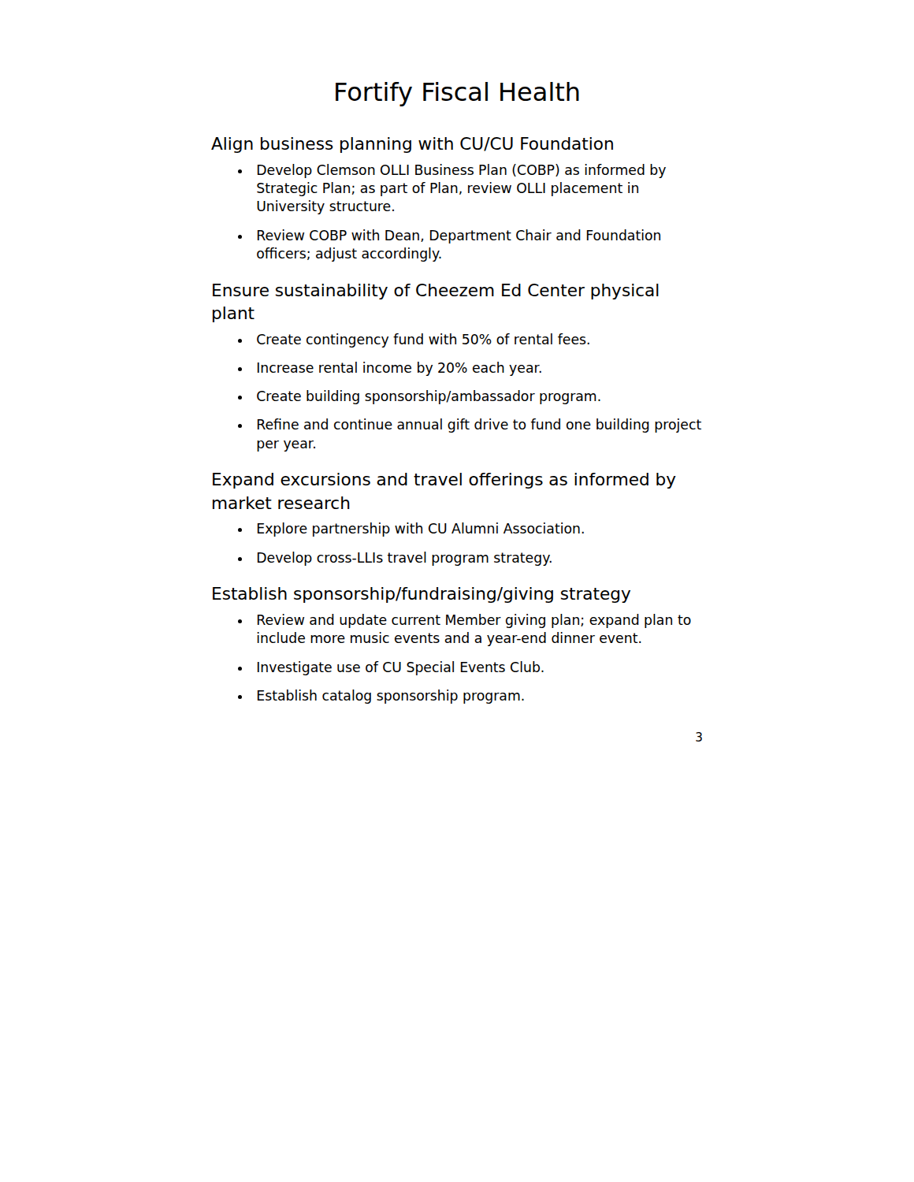Fortify Fiscal Health
Align business planning with CU/CU Foundation
Develop Clemson OLLI Business Plan (COBP) as informed by Strategic Plan; as part of Plan, review OLLI placement in University structure.
Review COBP with Dean, Department Chair and Foundation officers; adjust accordingly.
Ensure sustainability of Cheezem Ed Center physical plant
Create contingency fund with 50% of rental fees.
Increase rental income by 20% each year.
Create building sponsorship/ambassador program.
Refine and continue annual gift drive to fund one building project per year.
Expand excursions and travel offerings as informed by market research
Explore partnership with CU Alumni Association.
Develop cross-LLIs travel program strategy.
Establish sponsorship/fundraising/giving strategy
Review and update current Member giving plan; expand plan to include more music events and a year-end dinner event.
Investigate use of CU Special Events Club.
Establish catalog sponsorship program.
3